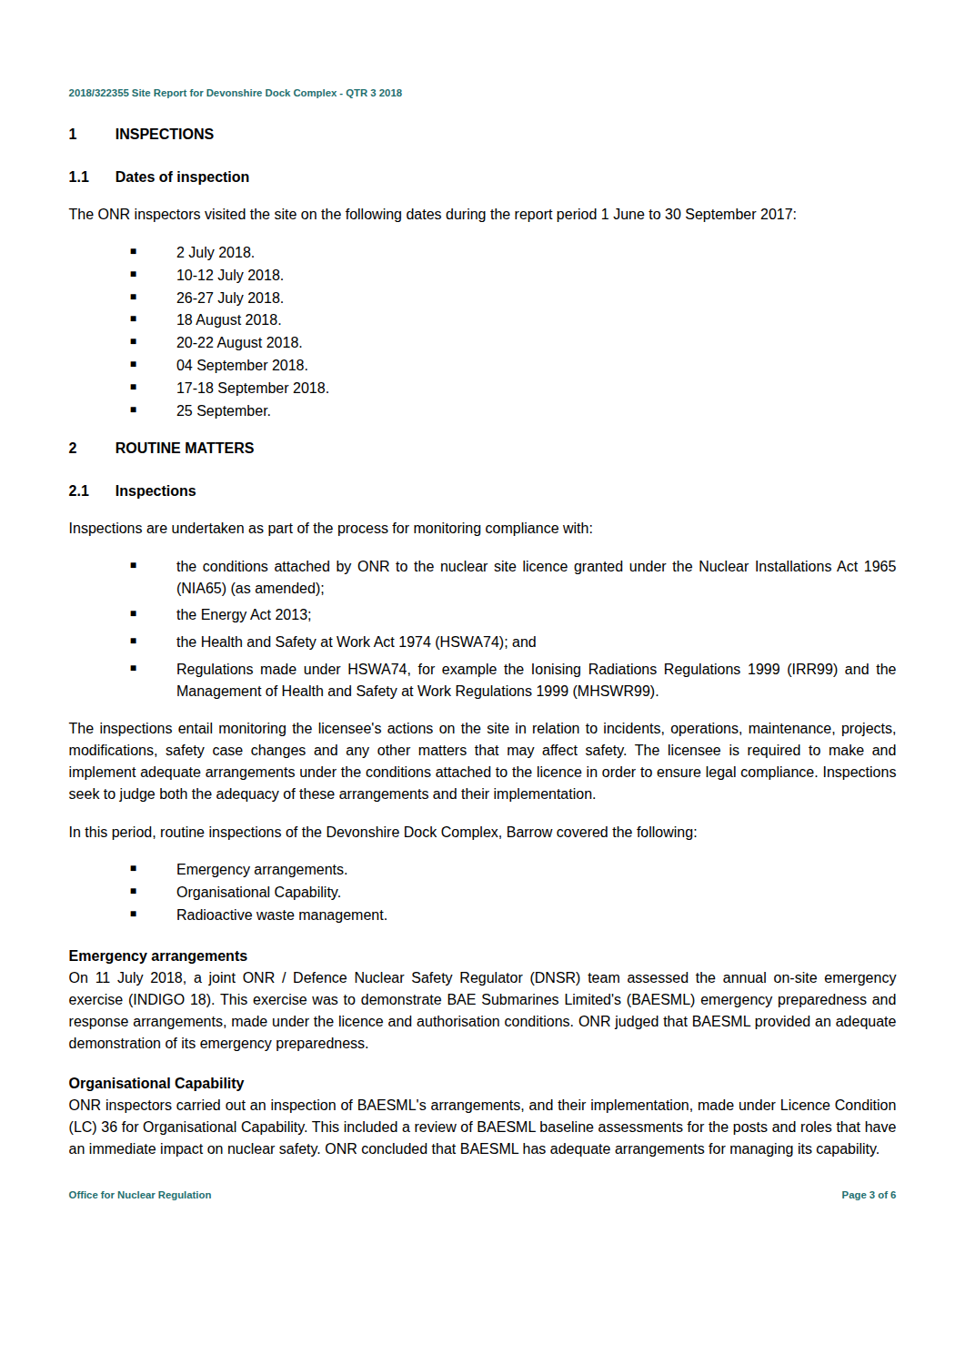2018/322355 Site Report for Devonshire Dock Complex - QTR 3 2018
1 INSPECTIONS
1.1 Dates of inspection
The ONR inspectors visited the site on the following dates during the report period 1 June to 30 September 2017:
2 July 2018.
10-12 July 2018.
26-27 July 2018.
18 August 2018.
20-22 August 2018.
04 September 2018.
17-18 September 2018.
25 September.
2 ROUTINE MATTERS
2.1 Inspections
Inspections are undertaken as part of the process for monitoring compliance with:
the conditions attached by ONR to the nuclear site licence granted under the Nuclear Installations Act 1965 (NIA65) (as amended);
the Energy Act 2013;
the Health and Safety at Work Act 1974 (HSWA74); and
Regulations made under HSWA74, for example the Ionising Radiations Regulations 1999 (IRR99) and the Management of Health and Safety at Work Regulations 1999 (MHSWR99).
The inspections entail monitoring the licensee's actions on the site in relation to incidents, operations, maintenance, projects, modifications, safety case changes and any other matters that may affect safety. The licensee is required to make and implement adequate arrangements under the conditions attached to the licence in order to ensure legal compliance. Inspections seek to judge both the adequacy of these arrangements and their implementation.
In this period, routine inspections of the Devonshire Dock Complex, Barrow covered the following:
Emergency arrangements.
Organisational Capability.
Radioactive waste management.
Emergency arrangements
On 11 July 2018, a joint ONR / Defence Nuclear Safety Regulator (DNSR) team assessed the annual on-site emergency exercise (INDIGO 18). This exercise was to demonstrate BAE Submarines Limited's (BAESML) emergency preparedness and response arrangements, made under the licence and authorisation conditions. ONR judged that BAESML provided an adequate demonstration of its emergency preparedness.
Organisational Capability
ONR inspectors carried out an inspection of BAESML's arrangements, and their implementation, made under Licence Condition (LC) 36 for Organisational Capability. This included a review of BAESML baseline assessments for the posts and roles that have an immediate impact on nuclear safety. ONR concluded that BAESML has adequate arrangements for managing its capability.
Office for Nuclear Regulation Page 3 of 6